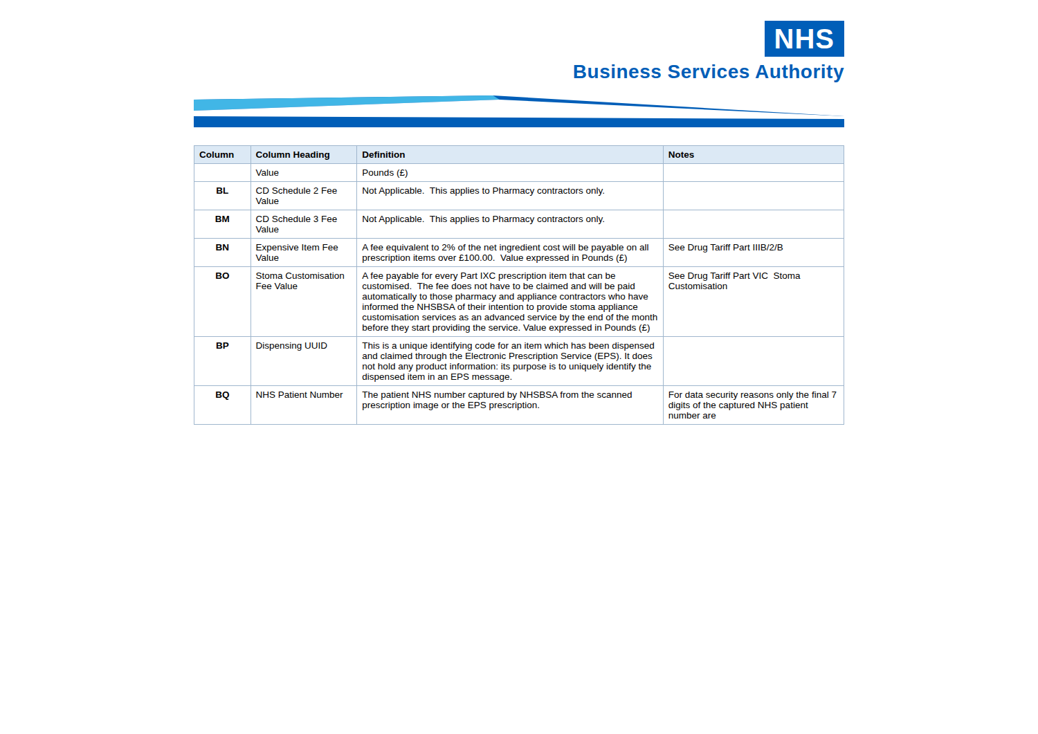NHS
Business Services Authority
| Column | Column Heading | Definition | Notes |
| --- | --- | --- | --- |
| | Value | Pounds (£) | |
| BL | CD Schedule 2 Fee Value | Not Applicable. This applies to Pharmacy contractors only. | |
| BM | CD Schedule 3 Fee Value | Not Applicable. This applies to Pharmacy contractors only. | |
| BN | Expensive Item Fee Value | A fee equivalent to 2% of the net ingredient cost will be payable on all prescription items over £100.00. Value expressed in Pounds (£) | See Drug Tariff Part IIIB/2/B |
| BO | Stoma Customisation Fee Value | A fee payable for every Part IXC prescription item that can be customised. The fee does not have to be claimed and will be paid automatically to those pharmacy and appliance contractors who have informed the NHSBSA of their intention to provide stoma appliance customisation services as an advanced service by the end of the month before they start providing the service. Value expressed in Pounds (£) | See Drug Tariff Part VIC Stoma Customisation |
| BP | Dispensing UUID | This is a unique identifying code for an item which has been dispensed and claimed through the Electronic Prescription Service (EPS). It does not hold any product information: its purpose is to uniquely identify the dispensed item in an EPS message. | |
| BQ | NHS Patient Number | The patient NHS number captured by NHSBSA from the scanned prescription image or the EPS prescription. | For data security reasons only the final 7 digits of the captured NHS patient number are |